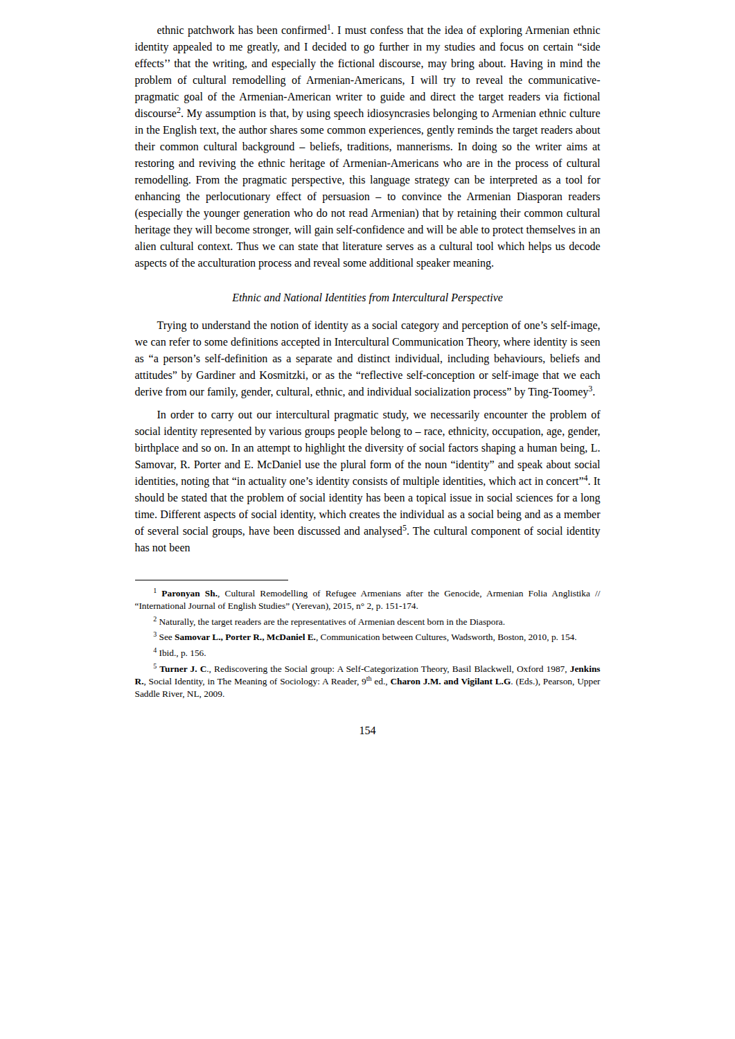ethnic patchwork has been confirmed1. I must confess that the idea of exploring Armenian ethnic identity appealed to me greatly, and I decided to go further in my studies and focus on certain “side effects’’ that the writing, and especially the fictional discourse, may bring about. Having in mind the problem of cultural remodelling of Armenian-Americans, I will try to reveal the communicative-pragmatic goal of the Armenian-American writer to guide and direct the target readers via fictional discourse2. My assumption is that, by using speech idiosyncrasies belonging to Armenian ethnic culture in the English text, the author shares some common experiences, gently reminds the target readers about their common cultural background – beliefs, traditions, mannerisms. In doing so the writer aims at restoring and reviving the ethnic heritage of Armenian-Americans who are in the process of cultural remodelling. From the pragmatic perspective, this language strategy can be interpreted as a tool for enhancing the perlocutionary effect of persuasion – to convince the Armenian Diasporan readers (especially the younger generation who do not read Armenian) that by retaining their common cultural heritage they will become stronger, will gain self-confidence and will be able to protect themselves in an alien cultural context. Thus we can state that literature serves as a cultural tool which helps us decode aspects of the acculturation process and reveal some additional speaker meaning.
Ethnic and National Identities from Intercultural Perspective
Trying to understand the notion of identity as a social category and perception of one’s self-image, we can refer to some definitions accepted in Intercultural Communication Theory, where identity is seen as “a person’s self-definition as a separate and distinct individual, including behaviours, beliefs and attitudes” by Gardiner and Kosmitzki, or as the “reflective self-conception or self-image that we each derive from our family, gender, cultural, ethnic, and individual socialization process” by Ting-Toomey3.
In order to carry out our intercultural pragmatic study, we necessarily encounter the problem of social identity represented by various groups people belong to – race, ethnicity, occupation, age, gender, birthplace and so on. In an attempt to highlight the diversity of social factors shaping a human being, L. Samovar, R. Porter and E. McDaniel use the plural form of the noun “identity” and speak about social identities, noting that “in actuality one’s identity consists of multiple identities, which act in concert”4. It should be stated that the problem of social identity has been a topical issue in social sciences for a long time. Different aspects of social identity, which creates the individual as a social being and as a member of several social groups, have been discussed and analysed5. The cultural component of social identity has not been
1 Paronyan Sh., Cultural Remodelling of Refugee Armenians after the Genocide, Armenian Folia Anglistika // “International Journal of English Studies” (Yerevan), 2015, n° 2, p. 151-174.
2 Naturally, the target readers are the representatives of Armenian descent born in the Diaspora.
3 See Samovar L., Porter R., McDaniel E., Communication between Cultures, Wadsworth, Boston, 2010, p. 154.
4 Ibid., p. 156.
5 Turner J. C., Rediscovering the Social group: A Self-Categorization Theory, Basil Blackwell, Oxford 1987, Jenkins R., Social Identity, in The Meaning of Sociology: A Reader, 9th ed., Charon J.M. and Vigilant L.G. (Eds.), Pearson, Upper Saddle River, NL, 2009.
154